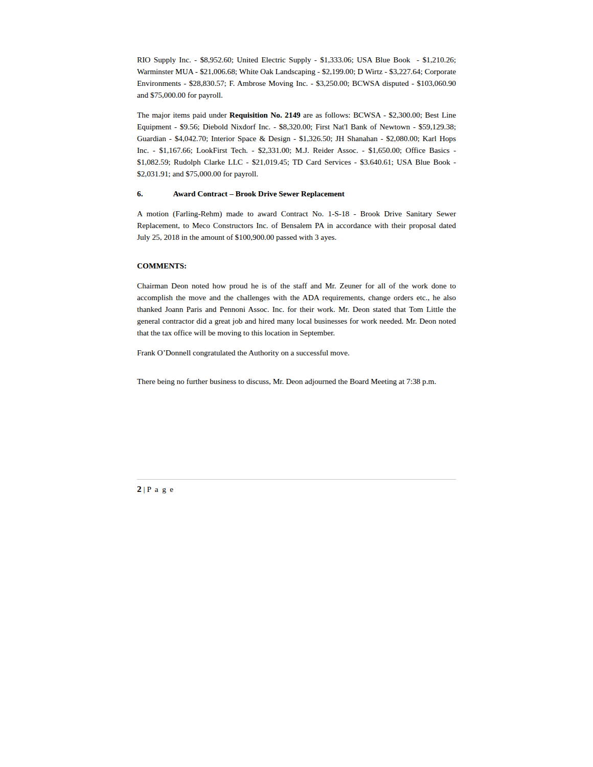RIO Supply Inc. - $8,952.60; United Electric Supply - $1,333.06; USA Blue Book - $1,210.26; Warminster MUA - $21,006.68; White Oak Landscaping - $2,199.00; D Wirtz - $3,227.64; Corporate Environments - $28,830.57; F. Ambrose Moving Inc. - $3,250.00; BCWSA disputed - $103,060.90 and $75,000.00 for payroll.
The major items paid under Requisition No. 2149 are as follows: BCWSA - $2,300.00; Best Line Equipment - $9.56; Diebold Nixdorf Inc. - $8,320.00; First Nat'l Bank of Newtown - $59,129.38; Guardian - $4,042.70; Interior Space & Design - $1,326.50; JH Shanahan - $2,080.00; Karl Hops Inc. - $1,167.66; LookFirst Tech. - $2,331.00; M.J. Reider Assoc. - $1,650.00; Office Basics - $1,082.59; Rudolph Clarke LLC - $21,019.45; TD Card Services - $3.640.61; USA Blue Book - $2,031.91; and $75,000.00 for payroll.
6. Award Contract – Brook Drive Sewer Replacement
A motion (Farling-Rehm) made to award Contract No. 1-S-18 - Brook Drive Sanitary Sewer Replacement, to Meco Constructors Inc. of Bensalem PA in accordance with their proposal dated July 25, 2018 in the amount of $100,900.00 passed with 3 ayes.
COMMENTS:
Chairman Deon noted how proud he is of the staff and Mr. Zeuner for all of the work done to accomplish the move and the challenges with the ADA requirements, change orders etc., he also thanked Joann Paris and Pennoni Assoc. Inc. for their work. Mr. Deon stated that Tom Little the general contractor did a great job and hired many local businesses for work needed. Mr. Deon noted that the tax office will be moving to this location in September.
Frank O’Donnell congratulated the Authority on a successful move.
There being no further business to discuss, Mr. Deon adjourned the Board Meeting at 7:38 p.m.
2 | P a g e